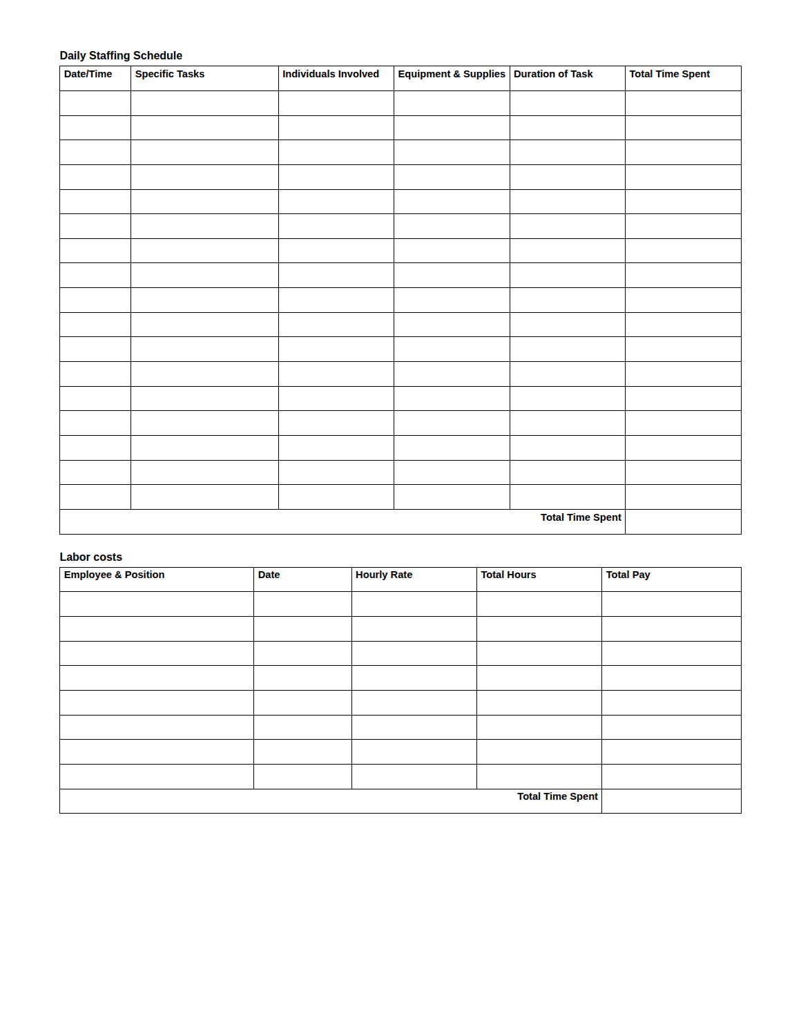Daily Staffing Schedule
| Date/Time | Specific Tasks | Individuals Involved | Equipment & Supplies | Duration of Task | Total Time Spent |
| --- | --- | --- | --- | --- | --- |
| Total Time Spent | |
Labor costs
| Employee & Position | Date | Hourly Rate | Total Hours | Total Pay |
| --- | --- | --- | --- | --- |
| Total Time Spent | |